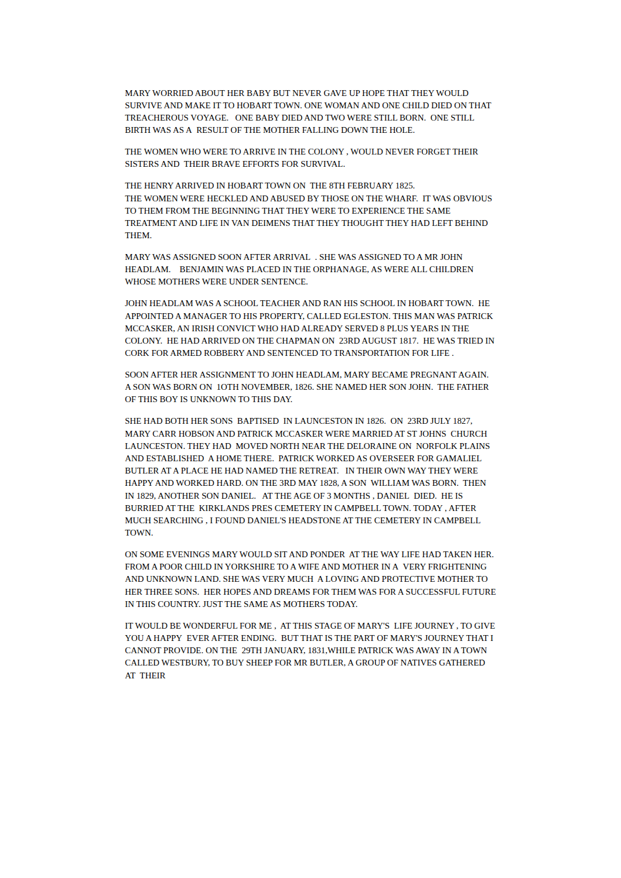MARY WORRIED ABOUT HER BABY BUT NEVER GAVE UP HOPE THAT THEY WOULD SURVIVE AND MAKE IT TO HOBART TOWN. ONE WOMAN AND ONE CHILD DIED ON THAT TREACHEROUS VOYAGE. ONE BABY DIED AND TWO WERE STILL BORN. ONE STILL BIRTH WAS AS A RESULT OF THE MOTHER FALLING DOWN THE HOLE.
THE WOMEN WHO WERE TO ARRIVE IN THE COLONY , WOULD NEVER FORGET THEIR SISTERS AND THEIR BRAVE EFFORTS FOR SURVIVAL.
THE HENRY ARRIVED IN HOBART TOWN ON THE 8TH FEBRUARY 1825.
THE WOMEN WERE HECKLED AND ABUSED BY THOSE ON THE WHARF. IT WAS OBVIOUS TO THEM FROM THE BEGINNING THAT THEY WERE TO EXPERIENCE THE SAME TREATMENT AND LIFE IN VAN DEIMENS THAT THEY THOUGHT THEY HAD LEFT BEHIND THEM.
MARY WAS ASSIGNED SOON AFTER ARRIVAL . SHE WAS ASSIGNED TO A MR JOHN HEADLAM. BENJAMIN WAS PLACED IN THE ORPHANAGE, AS WERE ALL CHILDREN WHOSE MOTHERS WERE UNDER SENTENCE.
JOHN HEADLAM WAS A SCHOOL TEACHER AND RAN HIS SCHOOL IN HOBART TOWN. HE APPOINTED A MANAGER TO HIS PROPERTY, CALLED EGLESTON. THIS MAN WAS PATRICK MCCASKER, AN IRISH CONVICT WHO HAD ALREADY SERVED 8 PLUS YEARS IN THE COLONY. HE HAD ARRIVED ON THE CHAPMAN ON 23RD AUGUST 1817. HE WAS TRIED IN CORK FOR ARMED ROBBERY AND SENTENCED TO TRANSPORTATION FOR LIFE .
SOON AFTER HER ASSIGNMENT TO JOHN HEADLAM, MARY BECAME PREGNANT AGAIN. A SON WAS BORN ON 1OTH NOVEMBER, 1826. SHE NAMED HER SON JOHN. THE FATHER OF THIS BOY IS UNKNOWN TO THIS DAY.
SHE HAD BOTH HER SONS BAPTISED IN LAUNCESTON IN 1826. ON 23RD JULY 1827, MARY CARR HOBSON AND PATRICK MCCASKER WERE MARRIED AT ST JOHNS CHURCH LAUNCESTON. THEY HAD MOVED NORTH NEAR THE DELORAINE ON NORFOLK PLAINS AND ESTABLISHED A HOME THERE. PATRICK WORKED AS OVERSEER FOR GAMALIEL BUTLER AT A PLACE HE HAD NAMED THE RETREAT. IN THEIR OWN WAY THEY WERE HAPPY AND WORKED HARD. ON THE 3RD MAY 1828, A SON WILLIAM WAS BORN. THEN IN 1829, ANOTHER SON DANIEL. AT THE AGE OF 3 MONTHS , DANIEL DIED. HE IS BURRIED AT THE KIRKLANDS PRES CEMETERY IN CAMPBELL TOWN. TODAY , AFTER MUCH SEARCHING , I FOUND DANIEL'S HEADSTONE AT THE CEMETERY IN CAMPBELL TOWN.
ON SOME EVENINGS MARY WOULD SIT AND PONDER AT THE WAY LIFE HAD TAKEN HER. FROM A POOR CHILD IN YORKSHIRE TO A WIFE AND MOTHER IN A VERY FRIGHTENING AND UNKNOWN LAND. SHE WAS VERY MUCH A LOVING AND PROTECTIVE MOTHER TO HER THREE SONS. HER HOPES AND DREAMS FOR THEM WAS FOR A SUCCESSFUL FUTURE IN THIS COUNTRY. JUST THE SAME AS MOTHERS TODAY.
IT WOULD BE WONDERFUL FOR ME , AT THIS STAGE OF MARY'S LIFE JOURNEY , TO GIVE YOU A HAPPY EVER AFTER ENDING. BUT THAT IS THE PART OF MARY'S JOURNEY THAT I CANNOT PROVIDE. ON THE 29TH JANUARY, 1831,WHILE PATRICK WAS AWAY IN A TOWN CALLED WESTBURY, TO BUY SHEEP FOR MR BUTLER, A GROUP OF NATIVES GATHERED AT THEIR